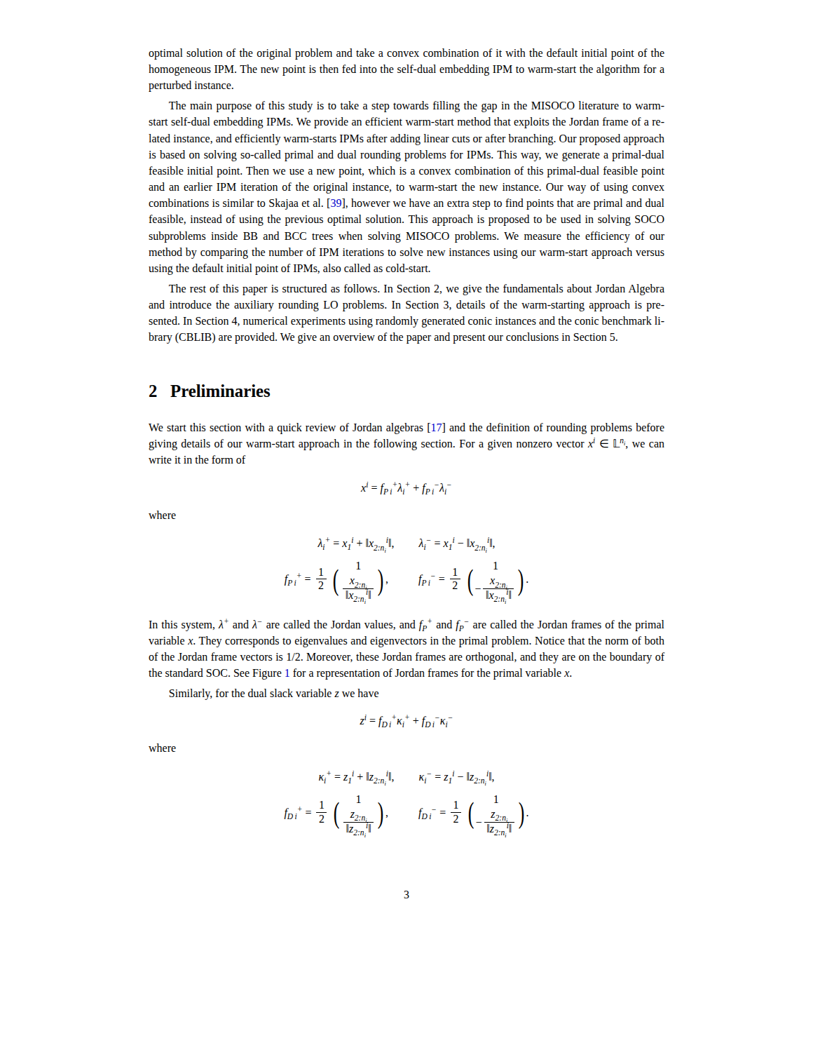optimal solution of the original problem and take a convex combination of it with the default initial point of the homogeneous IPM. The new point is then fed into the self-dual embedding IPM to warm-start the algorithm for a perturbed instance.
The main purpose of this study is to take a step towards filling the gap in the MISOCO literature to warm-start self-dual embedding IPMs. We provide an efficient warm-start method that exploits the Jordan frame of a related instance, and efficiently warm-starts IPMs after adding linear cuts or after branching. Our proposed approach is based on solving so-called primal and dual rounding problems for IPMs. This way, we generate a primal-dual feasible initial point. Then we use a new point, which is a convex combination of this primal-dual feasible point and an earlier IPM iteration of the original instance, to warm-start the new instance. Our way of using convex combinations is similar to Skajaa et al. [39], however we have an extra step to find points that are primal and dual feasible, instead of using the previous optimal solution. This approach is proposed to be used in solving SOCO subproblems inside BB and BCC trees when solving MISOCO problems. We measure the efficiency of our method by comparing the number of IPM iterations to solve new instances using our warm-start approach versus using the default initial point of IPMs, also called as cold-start.
The rest of this paper is structured as follows. In Section 2, we give the fundamentals about Jordan Algebra and introduce the auxiliary rounding LO problems. In Section 3, details of the warm-starting approach is presented. In Section 4, numerical experiments using randomly generated conic instances and the conic benchmark library (CBLIB) are provided. We give an overview of the paper and present our conclusions in Section 5.
2 Preliminaries
We start this section with a quick review of Jordan algebras [17] and the definition of rounding problems before giving details of our warm-start approach in the following section. For a given nonzero vector xi ∈ 𝕃ni, we can write it in the form of
xi = fP i+λi+ + fP i−λi−
where
λi+ = x1i + ‖x2:nii‖, λi− = x1i − ‖x2:nii‖,
fP i+ = 12 (1 x2:ni‖x2:nii‖), fP i− = 12 (1−x2:ni‖x2:nii‖).
In this system, λ+ and λ− are called the Jordan values, and fP+ and fP− are called the Jordan frames of the primal variable x. They corresponds to eigenvalues and eigenvectors in the primal problem. Notice that the norm of both of the Jordan frame vectors is 1/2. Moreover, these Jordan frames are orthogonal, and they are on the boundary of the standard SOC. See Figure 1 for a representation of Jordan frames for the primal variable x.
Similarly, for the dual slack variable z we have
zi = fD i+κi+ + fD i−κi−
where
κi+ = z1i + ‖z2:nii‖, κi− = z1i − ‖z2:nii‖,
fD i+ = 12 (1 z2:ni‖z2:nii‖), fD i− = 12 (1−z2:ni‖z2:nii‖).
3